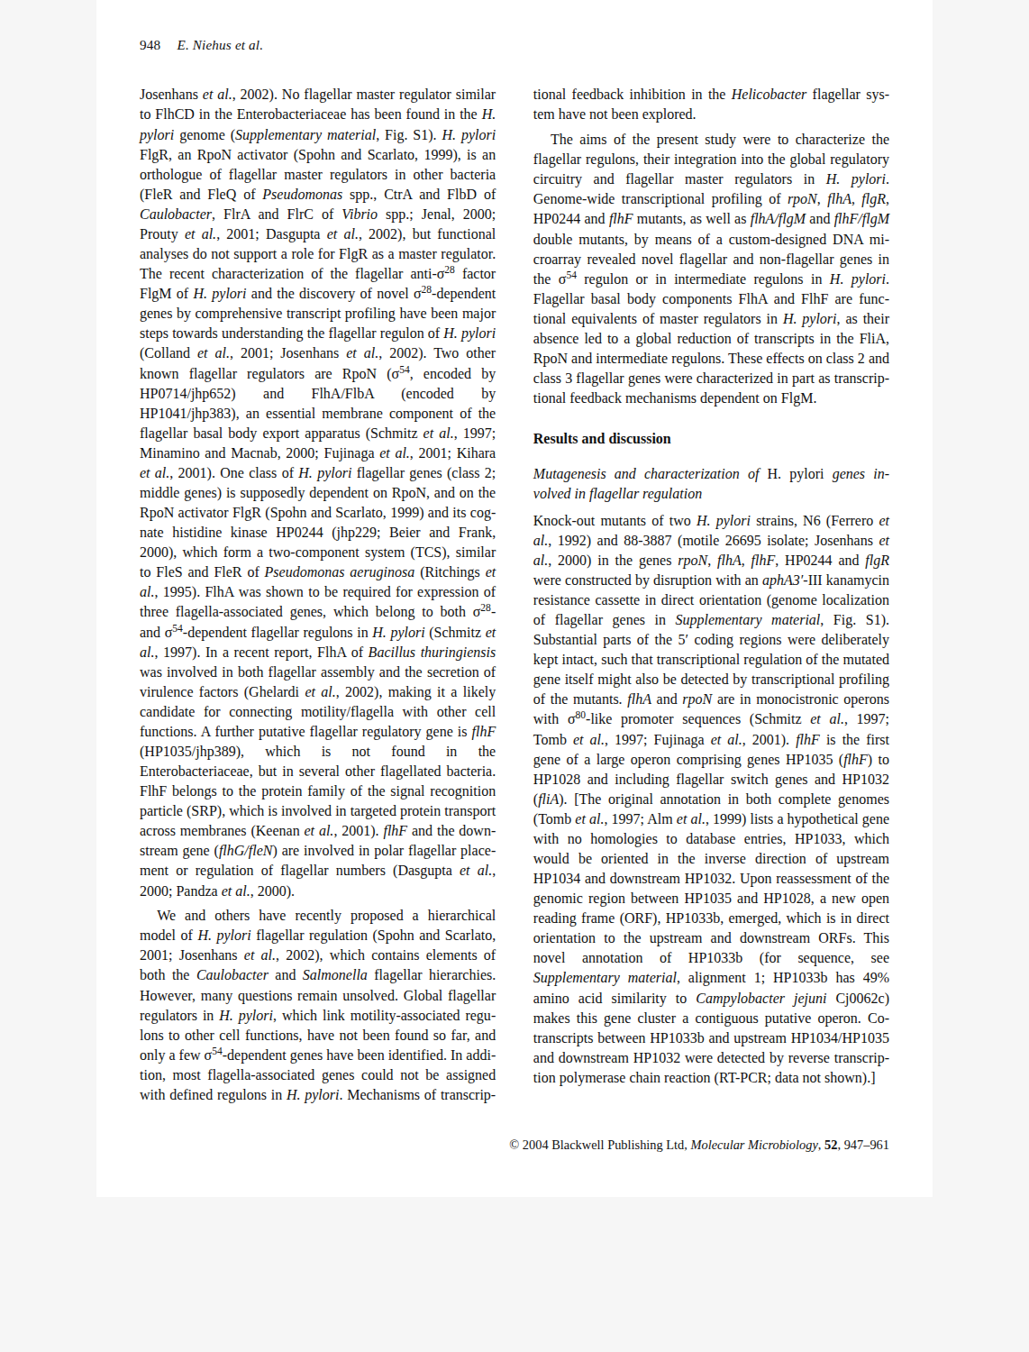948 E. Niehus et al.
Josenhans et al., 2002). No flagellar master regulator similar to FlhCD in the Enterobacteriaceae has been found in the H. pylori genome (Supplementary material, Fig. S1). H. pylori FlgR, an RpoN activator (Spohn and Scarlato, 1999), is an orthologue of flagellar master regulators in other bacteria (FleR and FleQ of Pseudomonas spp., CtrA and FlbD of Caulobacter, FlrA and FlrC of Vibrio spp.; Jenal, 2000; Prouty et al., 2001; Dasgupta et al., 2002), but functional analyses do not support a role for FlgR as a master regulator. The recent characterization of the flagellar anti-σ28 factor FlgM of H. pylori and the discovery of novel σ28-dependent genes by comprehensive transcript profiling have been major steps towards understanding the flagellar regulon of H. pylori (Colland et al., 2001; Josenhans et al., 2002). Two other known flagellar regulators are RpoN (σ54, encoded by HP0714/jhp652) and FlhA/FlbA (encoded by HP1041/jhp383), an essential membrane component of the flagellar basal body export apparatus (Schmitz et al., 1997; Minamino and Macnab, 2000; Fujinaga et al., 2001; Kihara et al., 2001). One class of H. pylori flagellar genes (class 2; middle genes) is supposedly dependent on RpoN, and on the RpoN activator FlgR (Spohn and Scarlato, 1999) and its cognate histidine kinase HP0244 (jhp229; Beier and Frank, 2000), which form a two-component system (TCS), similar to FleS and FleR of Pseudomonas aeruginosa (Ritchings et al., 1995). FlhA was shown to be required for expression of three flagella-associated genes, which belong to both σ28- and σ54-dependent flagellar regulons in H. pylori (Schmitz et al., 1997). In a recent report, FlhA of Bacillus thuringiensis was involved in both flagellar assembly and the secretion of virulence factors (Ghelardi et al., 2002), making it a likely candidate for connecting motility/flagella with other cell functions. A further putative flagellar regulatory gene is flhF (HP1035/jhp389), which is not found in the Enterobacteriaceae, but in several other flagellated bacteria. FlhF belongs to the protein family of the signal recognition particle (SRP), which is involved in targeted protein transport across membranes (Keenan et al., 2001). flhF and the downstream gene (flhG/fleN) are involved in polar flagellar placement or regulation of flagellar numbers (Dasgupta et al., 2000; Pandza et al., 2000).
We and others have recently proposed a hierarchical model of H. pylori flagellar regulation (Spohn and Scarlato, 2001; Josenhans et al., 2002), which contains elements of both the Caulobacter and Salmonella flagellar hierarchies. However, many questions remain unsolved. Global flagellar regulators in H. pylori, which link motility-associated regulons to other cell functions, have not been found so far, and only a few σ54-dependent genes have been identified. In addition, most flagella-associated genes could not be assigned with defined regulons in H. pylori. Mechanisms of transcriptional feedback inhibition in the Helicobacter flagellar system have not been explored.
The aims of the present study were to characterize the flagellar regulons, their integration into the global regulatory circuitry and flagellar master regulators in H. pylori. Genome-wide transcriptional profiling of rpoN, flhA, flgR, HP0244 and flhF mutants, as well as flhA/flgM and flhF/flgM double mutants, by means of a custom-designed DNA microarray revealed novel flagellar and non-flagellar genes in the σ54 regulon or in intermediate regulons in H. pylori. Flagellar basal body components FlhA and FlhF are functional equivalents of master regulators in H. pylori, as their absence led to a global reduction of transcripts in the FliA, RpoN and intermediate regulons. These effects on class 2 and class 3 flagellar genes were characterized in part as transcriptional feedback mechanisms dependent on FlgM.
Results and discussion
Mutagenesis and characterization of H. pylori genes involved in flagellar regulation
Knock-out mutants of two H. pylori strains, N6 (Ferrero et al., 1992) and 88-3887 (motile 26695 isolate; Josenhans et al., 2000) in the genes rpoN, flhA, flhF, HP0244 and flgR were constructed by disruption with an aphA3′-III kanamycin resistance cassette in direct orientation (genome localization of flagellar genes in Supplementary material, Fig. S1). Substantial parts of the 5′ coding regions were deliberately kept intact, such that transcriptional regulation of the mutated gene itself might also be detected by transcriptional profiling of the mutants. flhA and rpoN are in monocistronic operons with σ80-like promoter sequences (Schmitz et al., 1997; Tomb et al., 1997; Fujinaga et al., 2001). flhF is the first gene of a large operon comprising genes HP1035 (flhF) to HP1028 and including flagellar switch genes and HP1032 (fliA). [The original annotation in both complete genomes (Tomb et al., 1997; Alm et al., 1999) lists a hypothetical gene with no homologies to database entries, HP1033, which would be oriented in the inverse direction of upstream HP1034 and downstream HP1032. Upon reassessment of the genomic region between HP1035 and HP1028, a new open reading frame (ORF), HP1033b, emerged, which is in direct orientation to the upstream and downstream ORFs. This novel annotation of HP1033b (for sequence, see Supplementary material, alignment 1; HP1033b has 49% amino acid similarity to Campylobacter jejuni Cj0062c) makes this gene cluster a contiguous putative operon. Co-transcripts between HP1033b and upstream HP1034/HP1035 and downstream HP1032 were detected by reverse transcription polymerase chain reaction (RT-PCR; data not shown).]
© 2004 Blackwell Publishing Ltd, Molecular Microbiology, 52, 947–961